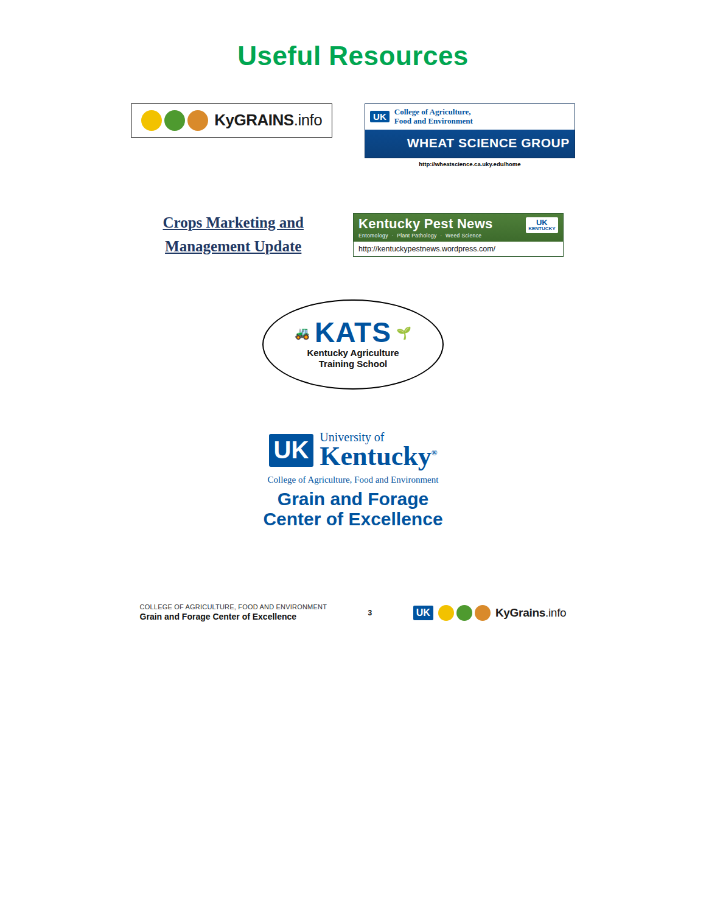Useful Resources
KyGRAINS.info
UK College of Agriculture,
Food and Environment
WHEAT SCIENCE GROUP
http://wheatscience.ca.uky.edu/home
Crops Marketing and Management Update
Kentucky Pest News
Entomology · Plant Pathology · Weed Science
UK KENTUCKY
http://kentuckypestnews.wordpress.com/
🚜 KATS 🌱
Kentucky Agriculture
Training School
UK University of Kentucky®
College of Agriculture, Food and Environment
Grain and Forage
Center of Excellence
COLLEGE OF AGRICULTURE, FOOD AND ENVIRONMENT
Grain and Forage Center of Excellence
3
UK KyGrains.info